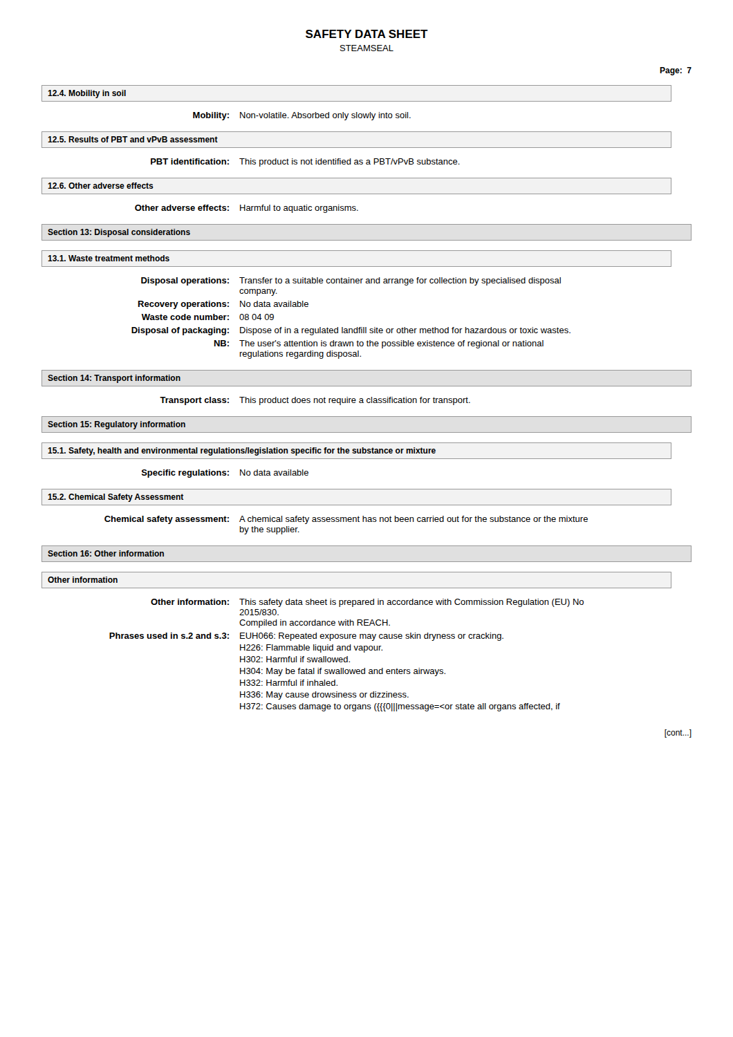SAFETY DATA SHEET
STEAMSEAL
Page: 7
12.4. Mobility in soil
| Mobility: | Non-volatile. Absorbed only slowly into soil. |
12.5. Results of PBT and vPvB assessment
| PBT identification: | This product is not identified as a PBT/vPvB substance. |
12.6. Other adverse effects
| Other adverse effects: | Harmful to aquatic organisms. |
Section 13: Disposal considerations
13.1. Waste treatment methods
| Disposal operations: | Transfer to a suitable container and arrange for collection by specialised disposal company. |
| Recovery operations: | No data available |
| Waste code number: | 08 04 09 |
| Disposal of packaging: | Dispose of in a regulated landfill site or other method for hazardous or toxic wastes. |
| NB: | The user's attention is drawn to the possible existence of regional or national regulations regarding disposal. |
Section 14: Transport information
| Transport class: | This product does not require a classification for transport. |
Section 15: Regulatory information
15.1. Safety, health and environmental regulations/legislation specific for the substance or mixture
| Specific regulations: | No data available |
15.2. Chemical Safety Assessment
| Chemical safety assessment: | A chemical safety assessment has not been carried out for the substance or the mixture by the supplier. |
Section 16: Other information
Other information
| Other information: | This safety data sheet is prepared in accordance with Commission Regulation (EU) No 2015/830. Compiled in accordance with REACH. |
| Phrases used in s.2 and s.3: | EUH066: Repeated exposure may cause skin dryness or cracking. H226: Flammable liquid and vapour. H302: Harmful if swallowed. H304: May be fatal if swallowed and enters airways. H332: Harmful if inhaled. H336: May cause drowsiness or dizziness. H372: Causes damage to organs ({{{0///message=<or state all organs affected, if |
[cont...]